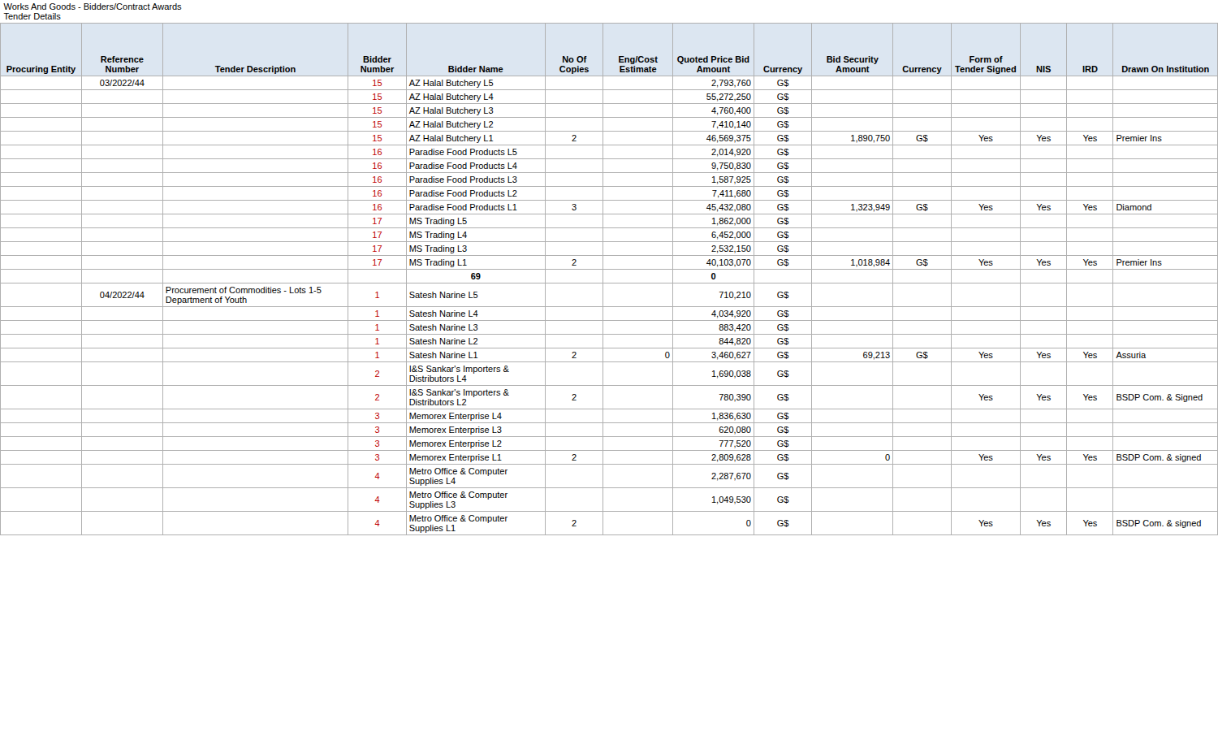| Works And Goods - Bidders/Contract Awards Tender Details | |
| --- | --- |
| Procuring Entity | Reference Number | Tender Description | Bidder Number | Bidder Name | No Of Copies | Eng/Cost Estimate | Quoted Price Bid Amount | Currency | Bid Security Amount | Currency | Form of Tender Signed | NIS | IRD | Drawn On Institution |
| | 03/2022/44 | | 15 | AZ Halal Butchery L5 | | | 2,793,760 | G$ | | | | | | |
| | | | 15 | AZ Halal Butchery L4 | | | 55,272,250 | G$ | | | | | | |
| | | | 15 | AZ Halal Butchery L3 | | | 4,760,400 | G$ | | | | | | |
| | | | 15 | AZ Halal Butchery L2 | | | 7,410,140 | G$ | | | | | | |
| | | | 15 | AZ Halal Butchery L1 | 2 | | 46,569,375 | G$ | 1,890,750 | G$ | Yes | Yes | Yes | Premier Ins |
| | | | 16 | Paradise Food Products L5 | | | 2,014,920 | G$ | | | | | | |
| | | | 16 | Paradise Food Products L4 | | | 9,750,830 | G$ | | | | | | |
| | | | 16 | Paradise Food Products L3 | | | 1,587,925 | G$ | | | | | | |
| | | | 16 | Paradise Food Products L2 | | | 7,411,680 | G$ | | | | | | |
| | | | 16 | Paradise Food Products L1 | 3 | | 45,432,080 | G$ | 1,323,949 | G$ | Yes | Yes | Yes | Diamond |
| | | | 17 | MS Trading L5 | | | 1,862,000 | G$ | | | | | | |
| | | | 17 | MS Trading L4 | | | 6,452,000 | G$ | | | | | | |
| | | | 17 | MS Trading L3 | | | 2,532,150 | G$ | | | | | | |
| | | | 17 | MS Trading L1 | 2 | | 40,103,070 | G$ | 1,018,984 | G$ | Yes | Yes | Yes | Premier Ins |
| | | | | 69 | | | 0 | | | | | | | |
| | 04/2022/44 | Procurement of Commodities - Lots 1-5 Department of Youth | 1 | Satesh Narine L5 | | | 710,210 | G$ | | | | | | |
| | | | 1 | Satesh Narine L4 | | | 4,034,920 | G$ | | | | | | |
| | | | 1 | Satesh Narine L3 | | | 883,420 | G$ | | | | | | |
| | | | 1 | Satesh Narine L2 | | | 844,820 | G$ | | | | | | |
| | | | 1 | Satesh Narine L1 | 2 | 0 | 3,460,627 | G$ | 69,213 | G$ | Yes | Yes | Yes | Assuria |
| | | | 2 | I&S Sankar's Importers & Distributors L4 | | | 1,690,038 | G$ | | | | | | |
| | | | 2 | I&S Sankar's Importers & Distributors L2 | 2 | | 780,390 | G$ | | | Yes | Yes | Yes | BSDP Com. & Signed |
| | | | 3 | Memorex Enterprise L4 | | | 1,836,630 | G$ | | | | | | |
| | | | 3 | Memorex Enterprise L3 | | | 620,080 | G$ | | | | | | |
| | | | 3 | Memorex Enterprise L2 | | | 777,520 | G$ | | | | | | |
| | | | 3 | Memorex Enterprise L1 | 2 | | 2,809,628 | G$ | 0 | | Yes | Yes | Yes | BSDP Com. & signed |
| | | | 4 | Metro Office & Computer Supplies L4 | | | 2,287,670 | G$ | | | | | | |
| | | | 4 | Metro Office & Computer Supplies L3 | | | 1,049,530 | G$ | | | | | | |
| | | | 4 | Metro Office & Computer Supplies L1 | 2 | | 0 | G$ | | | Yes | Yes | Yes | BSDP Com. & signed |